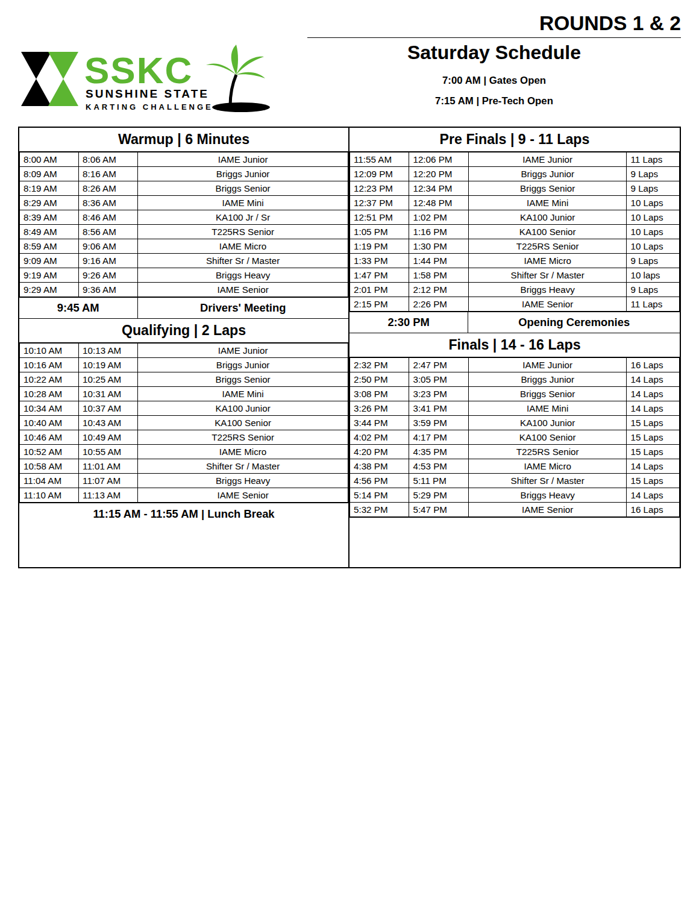ROUNDS 1 & 2
SSKC SUNSHINE STATE KARTING CHALLENGE
Saturday Schedule
7:00 AM | Gates Open
7:15 AM | Pre-Tech Open
Warmup | 6 Minutes
| 8:00 AM | 8:06 AM | IAME Junior |
| 8:09 AM | 8:16 AM | Briggs Junior |
| 8:19 AM | 8:26 AM | Briggs Senior |
| 8:29 AM | 8:36 AM | IAME Mini |
| 8:39 AM | 8:46 AM | KA100 Jr / Sr |
| 8:49 AM | 8:56 AM | T225RS Senior |
| 8:59 AM | 9:06 AM | IAME Micro |
| 9:09 AM | 9:16 AM | Shifter Sr / Master |
| 9:19 AM | 9:26 AM | Briggs Heavy |
| 9:29 AM | 9:36 AM | IAME Senior |
9:45 AM
Drivers' Meeting
Qualifying | 2 Laps
| 10:10 AM | 10:13 AM | IAME Junior |
| 10:16 AM | 10:19 AM | Briggs Junior |
| 10:22 AM | 10:25 AM | Briggs Senior |
| 10:28 AM | 10:31 AM | IAME Mini |
| 10:34 AM | 10:37 AM | KA100 Junior |
| 10:40 AM | 10:43 AM | KA100 Senior |
| 10:46 AM | 10:49 AM | T225RS Senior |
| 10:52 AM | 10:55 AM | IAME Micro |
| 10:58 AM | 11:01 AM | Shifter Sr / Master |
| 11:04 AM | 11:07 AM | Briggs Heavy |
| 11:10 AM | 11:13 AM | IAME Senior |
11:15 AM - 11:55 AM | Lunch Break
Pre Finals | 9 - 11 Laps
| 11:55 AM | 12:06 PM | IAME Junior | 11 Laps |
| 12:09 PM | 12:20 PM | Briggs Junior | 9 Laps |
| 12:23 PM | 12:34 PM | Briggs Senior | 9 Laps |
| 12:37 PM | 12:48 PM | IAME Mini | 10 Laps |
| 12:51 PM | 1:02 PM | KA100 Junior | 10 Laps |
| 1:05 PM | 1:16 PM | KA100 Senior | 10 Laps |
| 1:19 PM | 1:30 PM | T225RS Senior | 10 Laps |
| 1:33 PM | 1:44 PM | IAME Micro | 9 Laps |
| 1:47 PM | 1:58 PM | Shifter Sr / Master | 10 laps |
| 2:01 PM | 2:12 PM | Briggs Heavy | 9 Laps |
| 2:15 PM | 2:26 PM | IAME Senior | 11 Laps |
2:30 PM
Opening Ceremonies
Finals | 14 - 16 Laps
| 2:32 PM | 2:47 PM | IAME Junior | 16 Laps |
| 2:50 PM | 3:05 PM | Briggs Junior | 14 Laps |
| 3:08 PM | 3:23 PM | Briggs Senior | 14 Laps |
| 3:26 PM | 3:41 PM | IAME Mini | 14 Laps |
| 3:44 PM | 3:59 PM | KA100 Junior | 15 Laps |
| 4:02 PM | 4:17 PM | KA100 Senior | 15 Laps |
| 4:20 PM | 4:35 PM | T225RS Senior | 15 Laps |
| 4:38 PM | 4:53 PM | IAME Micro | 14 Laps |
| 4:56 PM | 5:11 PM | Shifter Sr / Master | 15 Laps |
| 5:14 PM | 5:29 PM | Briggs Heavy | 14 Laps |
| 5:32 PM | 5:47 PM | IAME Senior | 16 Laps |